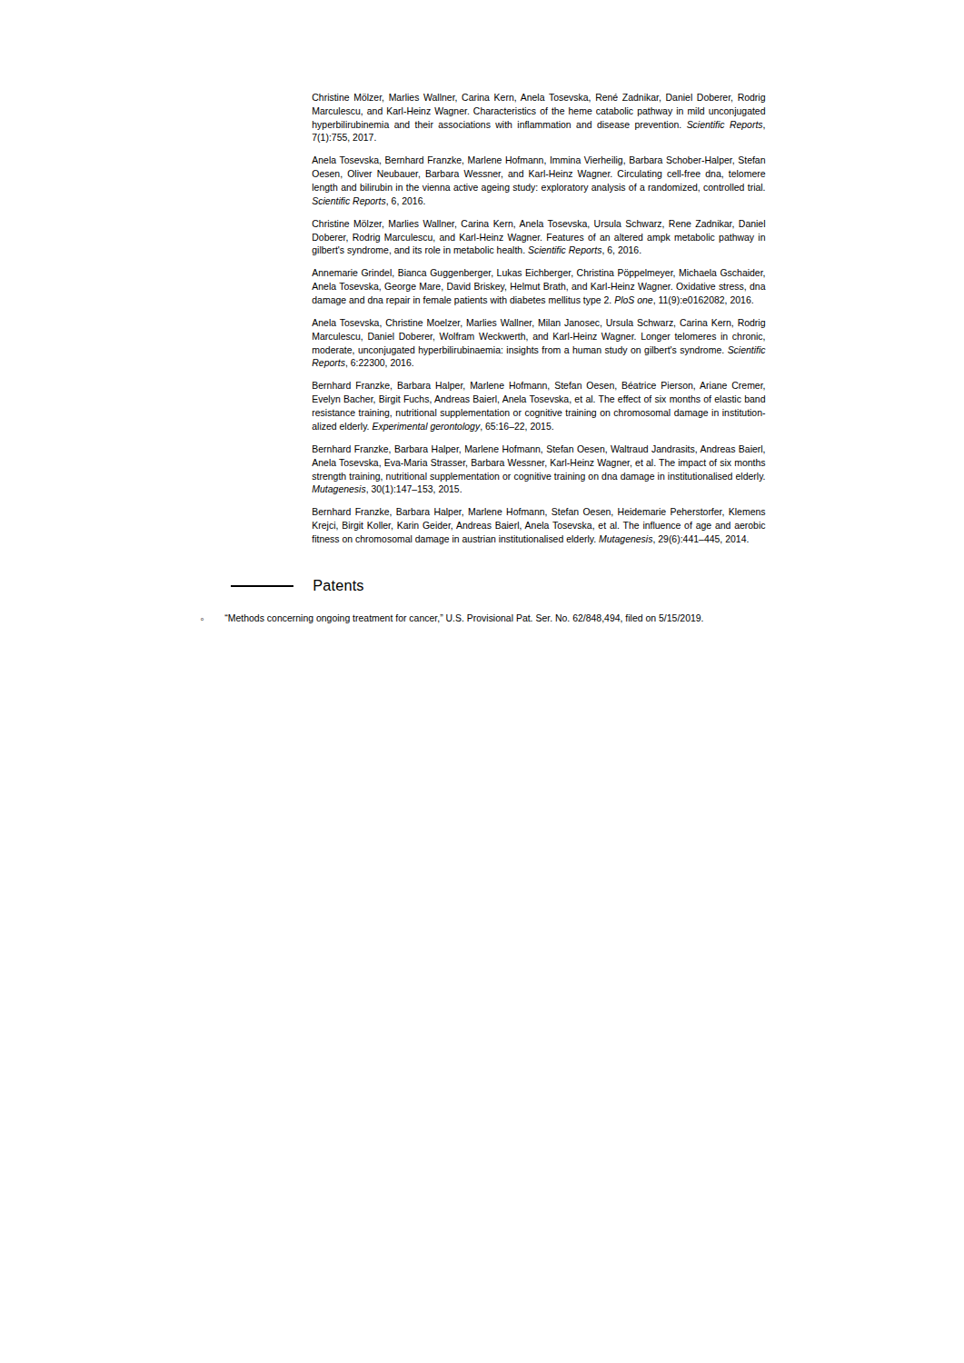Christine Mölzer, Marlies Wallner, Carina Kern, Anela Tosevska, René Zadnikar, Daniel Doberer, Rodrig Marculescu, and Karl-Heinz Wagner. Characteristics of the heme catabolic pathway in mild unconjugated hyperbilirubinemia and their associations with inflammation and disease prevention. Scientific Reports, 7(1):755, 2017.
Anela Tosevska, Bernhard Franzke, Marlene Hofmann, Immina Vierheilig, Barbara Schober-Halper, Stefan Oesen, Oliver Neubauer, Barbara Wessner, and Karl-Heinz Wagner. Circulating cell-free dna, telomere length and bilirubin in the vienna active ageing study: exploratory analysis of a randomized, controlled trial. Scientific Reports, 6, 2016.
Christine Mölzer, Marlies Wallner, Carina Kern, Anela Tosevska, Ursula Schwarz, Rene Zadnikar, Daniel Doberer, Rodrig Marculescu, and Karl-Heinz Wagner. Features of an altered ampk metabolic pathway in gilbert's syndrome, and its role in metabolic health. Scientific Reports, 6, 2016.
Annemarie Grindel, Bianca Guggenberger, Lukas Eichberger, Christina Pöppelmeyer, Michaela Gschaider, Anela Tosevska, George Mare, David Briskey, Helmut Brath, and Karl-Heinz Wagner. Oxidative stress, dna damage and dna repair in female patients with diabetes mellitus type 2. PloS one, 11(9):e0162082, 2016.
Anela Tosevska, Christine Moelzer, Marlies Wallner, Milan Janosec, Ursula Schwarz, Carina Kern, Rodrig Marculescu, Daniel Doberer, Wolfram Weckwerth, and Karl-Heinz Wagner. Longer telomeres in chronic, moderate, unconjugated hyperbilirubinaemia: insights from a human study on gilbert's syndrome. Scientific Reports, 6:22300, 2016.
Bernhard Franzke, Barbara Halper, Marlene Hofmann, Stefan Oesen, Béatrice Pierson, Ariane Cremer, Evelyn Bacher, Birgit Fuchs, Andreas Baierl, Anela Tosevska, et al. The effect of six months of elastic band resistance training, nutritional supplementation or cognitive training on chromosomal damage in institutionalized elderly. Experimental gerontology, 65:16–22, 2015.
Bernhard Franzke, Barbara Halper, Marlene Hofmann, Stefan Oesen, Waltraud Jandrasits, Andreas Baierl, Anela Tosevska, Eva-Maria Strasser, Barbara Wessner, Karl-Heinz Wagner, et al. The impact of six months strength training, nutritional supplementation or cognitive training on dna damage in institutionalised elderly. Mutagenesis, 30(1):147–153, 2015.
Bernhard Franzke, Barbara Halper, Marlene Hofmann, Stefan Oesen, Heidemarie Peherstorfer, Klemens Krejci, Birgit Koller, Karin Geider, Andreas Baierl, Anela Tosevska, et al. The influence of age and aerobic fitness on chromosomal damage in austrian institutionalised elderly. Mutagenesis, 29(6):441–445, 2014.
Patents
“Methods concerning ongoing treatment for cancer,” U.S. Provisional Pat. Ser. No. 62/848,494, filed on 5/15/2019.